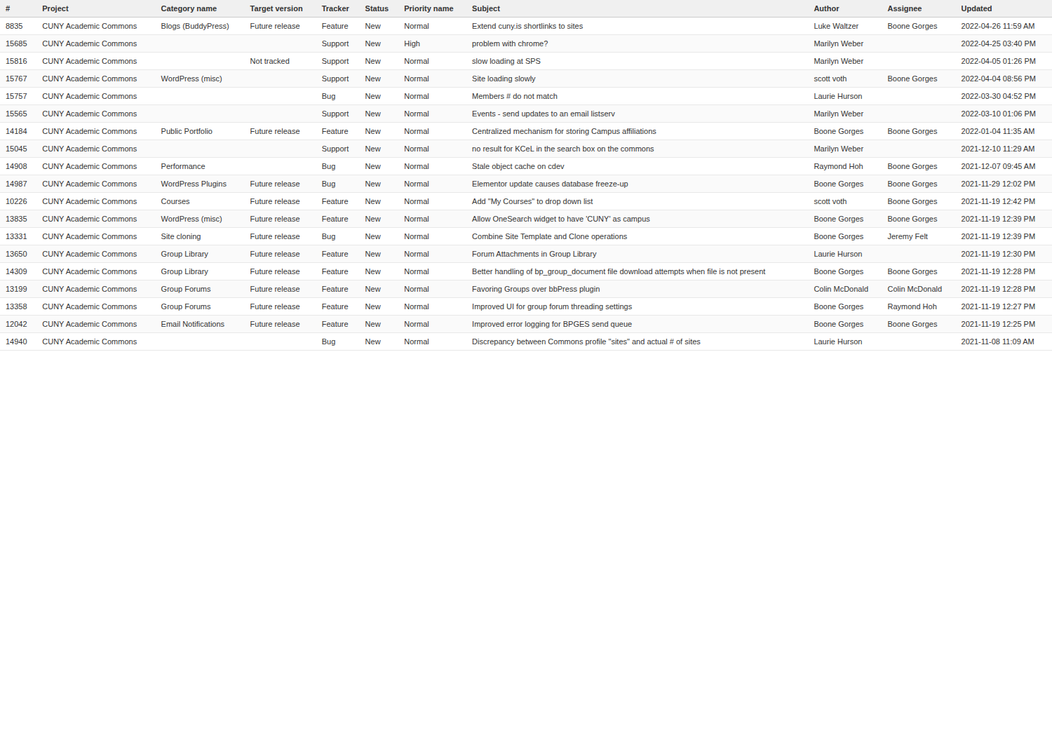| # | Project | Category name | Target version | Tracker | Status | Priority name | Subject | Author | Assignee | Updated |
| --- | --- | --- | --- | --- | --- | --- | --- | --- | --- | --- |
| 8835 | CUNY Academic Commons | Blogs (BuddyPress) | Future release | Feature | New | Normal | Extend cuny.is shortlinks to sites | Luke Waltzer | Boone Gorges | 2022-04-26 11:59 AM |
| 15685 | CUNY Academic Commons | | | Support | New | High | problem with chrome? | Marilyn Weber | | 2022-04-25 03:40 PM |
| 15816 | CUNY Academic Commons | | Not tracked | Support | New | Normal | slow loading at SPS | Marilyn Weber | | 2022-04-05 01:26 PM |
| 15767 | CUNY Academic Commons | WordPress (misc) | | Support | New | Normal | Site loading slowly | scott voth | Boone Gorges | 2022-04-04 08:56 PM |
| 15757 | CUNY Academic Commons | | | Bug | New | Normal | Members # do not match | Laurie Hurson | | 2022-03-30 04:52 PM |
| 15565 | CUNY Academic Commons | | | Support | New | Normal | Events - send updates to an email listserv | Marilyn Weber | | 2022-03-10 01:06 PM |
| 14184 | CUNY Academic Commons | Public Portfolio | Future release | Feature | New | Normal | Centralized mechanism for storing Campus affiliations | Boone Gorges | Boone Gorges | 2022-01-04 11:35 AM |
| 15045 | CUNY Academic Commons | | | Support | New | Normal | no result for KCeL in the search box on the commons | Marilyn Weber | | 2021-12-10 11:29 AM |
| 14908 | CUNY Academic Commons | Performance | | Bug | New | Normal | Stale object cache on cdev | Raymond Hoh | Boone Gorges | 2021-12-07 09:45 AM |
| 14987 | CUNY Academic Commons | WordPress Plugins | Future release | Bug | New | Normal | Elementor update causes database freeze-up | Boone Gorges | Boone Gorges | 2021-11-29 12:02 PM |
| 10226 | CUNY Academic Commons | Courses | Future release | Feature | New | Normal | Add "My Courses" to drop down list | scott voth | Boone Gorges | 2021-11-19 12:42 PM |
| 13835 | CUNY Academic Commons | WordPress (misc) | Future release | Feature | New | Normal | Allow OneSearch widget to have 'CUNY' as campus | Boone Gorges | Boone Gorges | 2021-11-19 12:39 PM |
| 13331 | CUNY Academic Commons | Site cloning | Future release | Bug | New | Normal | Combine Site Template and Clone operations | Boone Gorges | Jeremy Felt | 2021-11-19 12:39 PM |
| 13650 | CUNY Academic Commons | Group Library | Future release | Feature | New | Normal | Forum Attachments in Group Library | Laurie Hurson | | 2021-11-19 12:30 PM |
| 14309 | CUNY Academic Commons | Group Library | Future release | Feature | New | Normal | Better handling of bp_group_document file download attempts when file is not present | Boone Gorges | Boone Gorges | 2021-11-19 12:28 PM |
| 13199 | CUNY Academic Commons | Group Forums | Future release | Feature | New | Normal | Favoring Groups over bbPress plugin | Colin McDonald | Colin McDonald | 2021-11-19 12:28 PM |
| 13358 | CUNY Academic Commons | Group Forums | Future release | Feature | New | Normal | Improved UI for group forum threading settings | Boone Gorges | Raymond Hoh | 2021-11-19 12:27 PM |
| 12042 | CUNY Academic Commons | Email Notifications | Future release | Feature | New | Normal | Improved error logging for BPGES send queue | Boone Gorges | Boone Gorges | 2021-11-19 12:25 PM |
| 14940 | CUNY Academic Commons | | | Bug | New | Normal | Discrepancy between Commons profile "sites" and actual # of sites | Laurie Hurson | | 2021-11-08 11:09 AM |